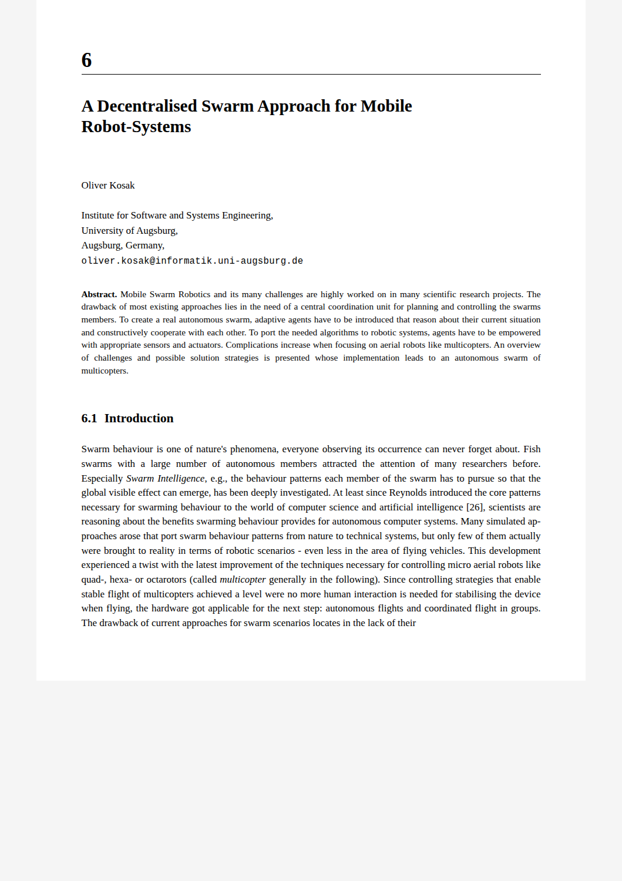6
A Decentralised Swarm Approach for Mobile
Robot-Systems
Oliver Kosak
Institute for Software and Systems Engineering,
University of Augsburg,
Augsburg, Germany,
oliver.kosak@informatik.uni-augsburg.de
Abstract. Mobile Swarm Robotics and its many challenges are highly worked on in many scientific research projects. The drawback of most existing approaches lies in the need of a central coordination unit for planning and controlling the swarms members. To create a real autonomous swarm, adaptive agents have to be introduced that reason about their current situation and constructively cooperate with each other. To port the needed algorithms to robotic systems, agents have to be empowered with appropriate sensors and actuators. Complications increase when focusing on aerial robots like multicopters. An overview of challenges and possible solution strategies is presented whose implementation leads to an autonomous swarm of multicopters.
6.1 Introduction
Swarm behaviour is one of nature's phenomena, everyone observing its occurrence can never forget about. Fish swarms with a large number of autonomous members attracted the attention of many researchers before. Especially Swarm Intelligence, e.g., the behaviour patterns each member of the swarm has to pursue so that the global visible effect can emerge, has been deeply investigated. At least since Reynolds introduced the core patterns necessary for swarming behaviour to the world of computer science and artificial intelligence [26], scientists are reasoning about the benefits swarming behaviour provides for autonomous computer systems. Many simulated approaches arose that port swarm behaviour patterns from nature to technical systems, but only few of them actually were brought to reality in terms of robotic scenarios - even less in the area of flying vehicles. This development experienced a twist with the latest improvement of the techniques necessary for controlling micro aerial robots like quad-, hexa- or octarotors (called multicopter generally in the following). Since controlling strategies that enable stable flight of multicopters achieved a level were no more human interaction is needed for stabilising the device when flying, the hardware got applicable for the next step: autonomous flights and coordinated flight in groups. The drawback of current approaches for swarm scenarios locates in the lack of their